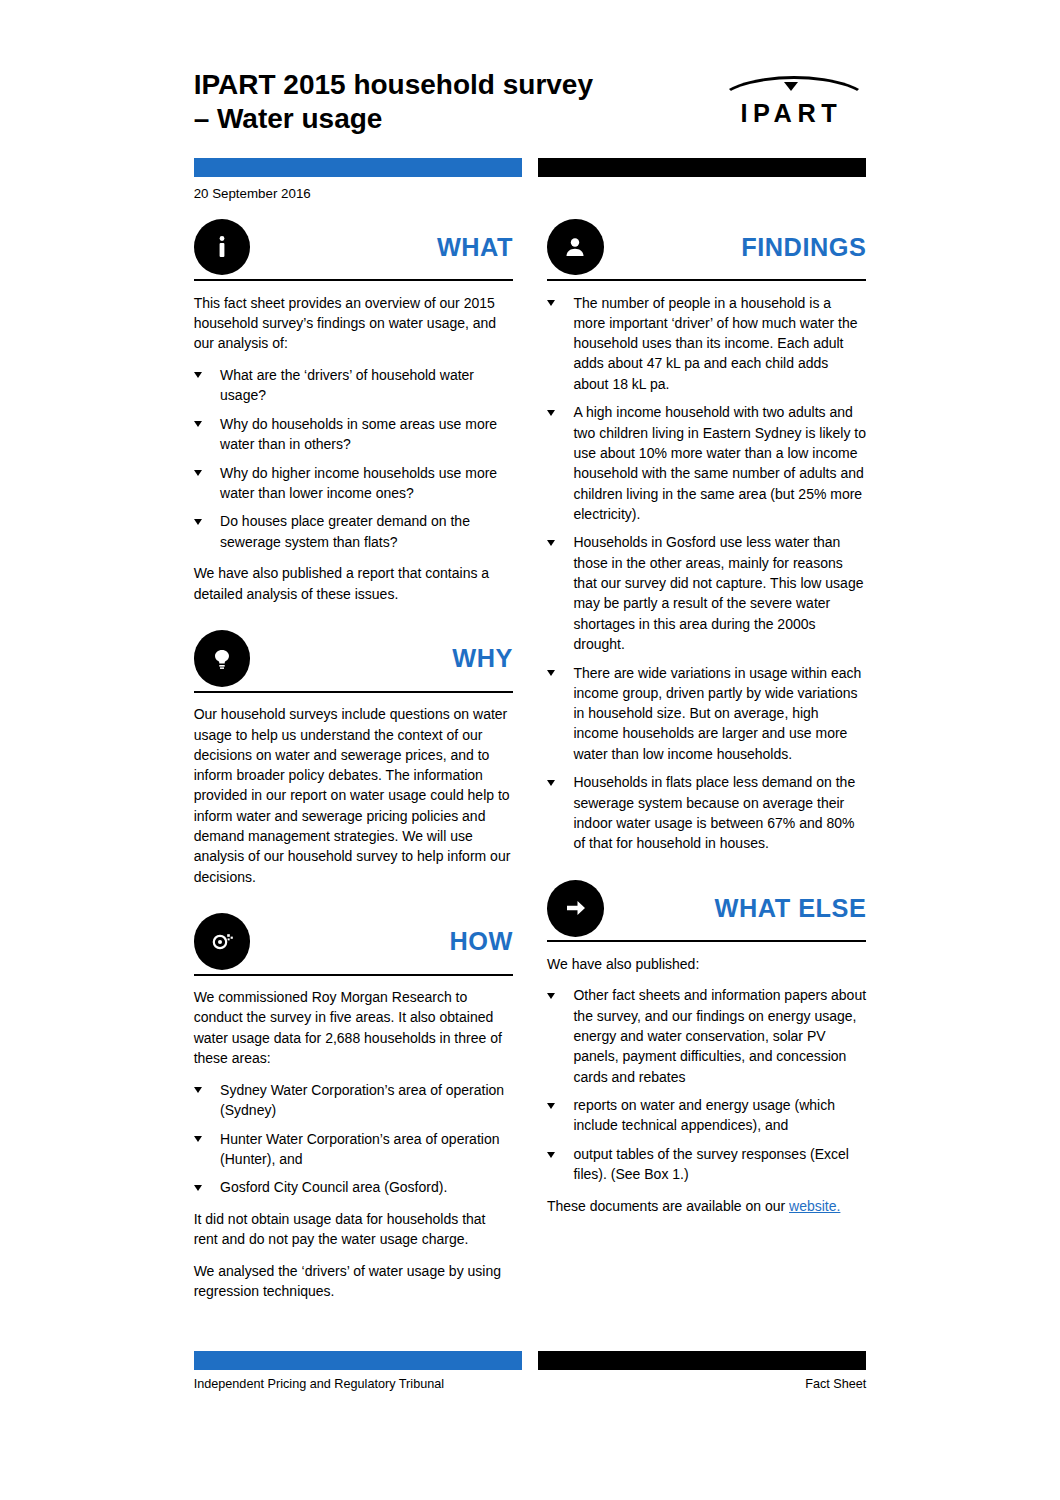IPART 2015 household survey – Water usage
IPART
20 September 2016
WHAT
This fact sheet provides an overview of our 2015 household survey’s findings on water usage, and our analysis of:
What are the ‘drivers’ of household water usage?
Why do households in some areas use more water than in others?
Why do higher income households use more water than lower income ones?
Do houses place greater demand on the sewerage system than flats?
We have also published a report that contains a detailed analysis of these issues.
WHY
Our household surveys include questions on water usage to help us understand the context of our decisions on water and sewerage prices, and to inform broader policy debates. The information provided in our report on water usage could help to inform water and sewerage pricing policies and demand management strategies. We will use analysis of our household survey to help inform our decisions.
HOW
We commissioned Roy Morgan Research to conduct the survey in five areas. It also obtained water usage data for 2,688 households in three of these areas:
Sydney Water Corporation’s area of operation (Sydney)
Hunter Water Corporation’s area of operation (Hunter), and
Gosford City Council area (Gosford).
It did not obtain usage data for households that rent and do not pay the water usage charge.
We analysed the ‘drivers’ of water usage by using regression techniques.
FINDINGS
The number of people in a household is a more important ‘driver’ of how much water the household uses than its income. Each adult adds about 47 kL pa and each child adds about 18 kL pa.
A high income household with two adults and two children living in Eastern Sydney is likely to use about 10% more water than a low income household with the same number of adults and children living in the same area (but 25% more electricity).
Households in Gosford use less water than those in the other areas, mainly for reasons that our survey did not capture. This low usage may be partly a result of the severe water shortages in this area during the 2000s drought.
There are wide variations in usage within each income group, driven partly by wide variations in household size. But on average, high income households are larger and use more water than low income households.
Households in flats place less demand on the sewerage system because on average their indoor water usage is between 67% and 80% of that for household in houses.
WHAT ELSE
We have also published:
Other fact sheets and information papers about the survey, and our findings on energy usage, energy and water conservation, solar PV panels, payment difficulties, and concession cards and rebates
reports on water and energy usage (which include technical appendices), and
output tables of the survey responses (Excel files). (See Box 1.)
These documents are available on our website.
Independent Pricing and Regulatory Tribunal Fact Sheet